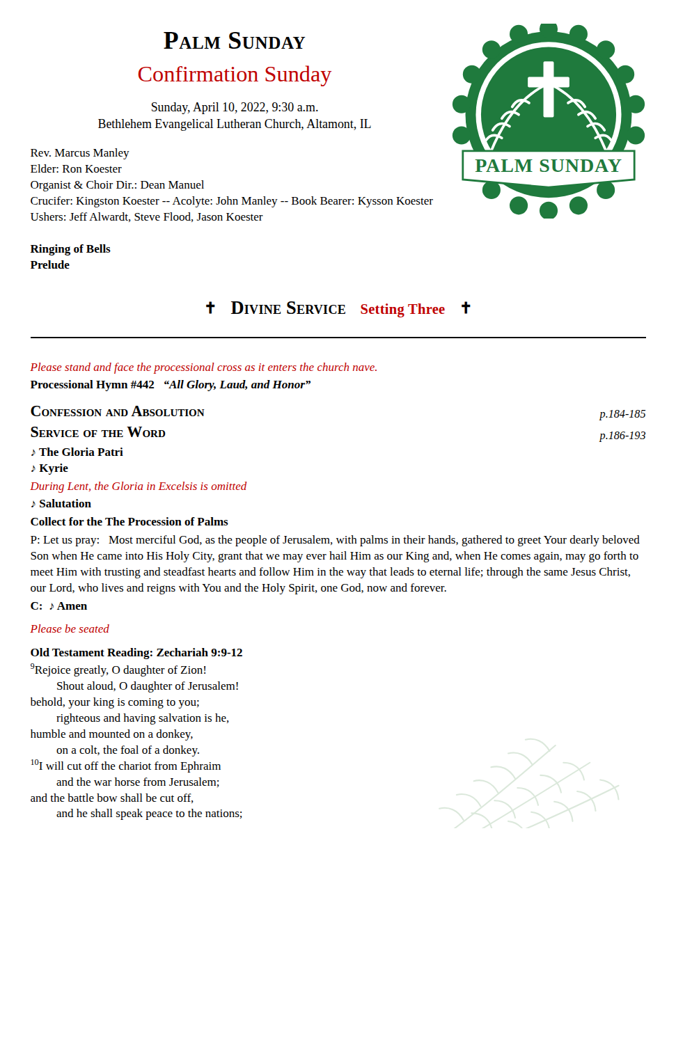PALM SUNDAY
Palm Sunday
Confirmation Sunday
Sunday, April 10, 2022, 9:30 a.m.
Bethlehem Evangelical Lutheran Church, Altamont, IL
Rev. Marcus Manley
Elder: Ron Koester
Organist & Choir Dir.: Dean Manuel
Crucifer: Kingston Koester -- Acolyte: John Manley -- Book Bearer: Kysson Koester
Ushers: Jeff Alwardt, Steve Flood, Jason Koester
Ringing of Bells
Prelude
✝ Divine Service Setting Three ✝
Please stand and face the processional cross as it enters the church nave.
Processional Hymn #442 “All Glory, Laud, and Honor”
p.184-185
Confession and Absolution
p.186-193
Service of the Word
♪ The Gloria Patri
♪ Kyrie
During Lent, the Gloria in Excelsis is omitted
♪ Salutation
Collect for the The Procession of Palms
P: Let us pray: Most merciful God, as the people of Jerusalem, with palms in their hands, gathered to greet Your dearly beloved Son when He came into His Holy City, grant that we may ever hail Him as our King and, when He comes again, may go forth to meet Him with trusting and steadfast hearts and follow Him in the way that leads to eternal life; through the same Jesus Christ, our Lord, who lives and reigns with You and the Holy Spirit, one God, now and forever.
C: ♪ Amen
Please be seated
Old Testament Reading: Zechariah 9:9-12
9Rejoice greatly, O daughter of Zion! Shout aloud, O daughter of Jerusalem! behold, your king is coming to you; righteous and having salvation is he, humble and mounted on a donkey, on a colt, the foal of a donkey.
10I will cut off the chariot from Ephraim and the war horse from Jerusalem; and the battle bow shall be cut off, and he shall speak peace to the nations;